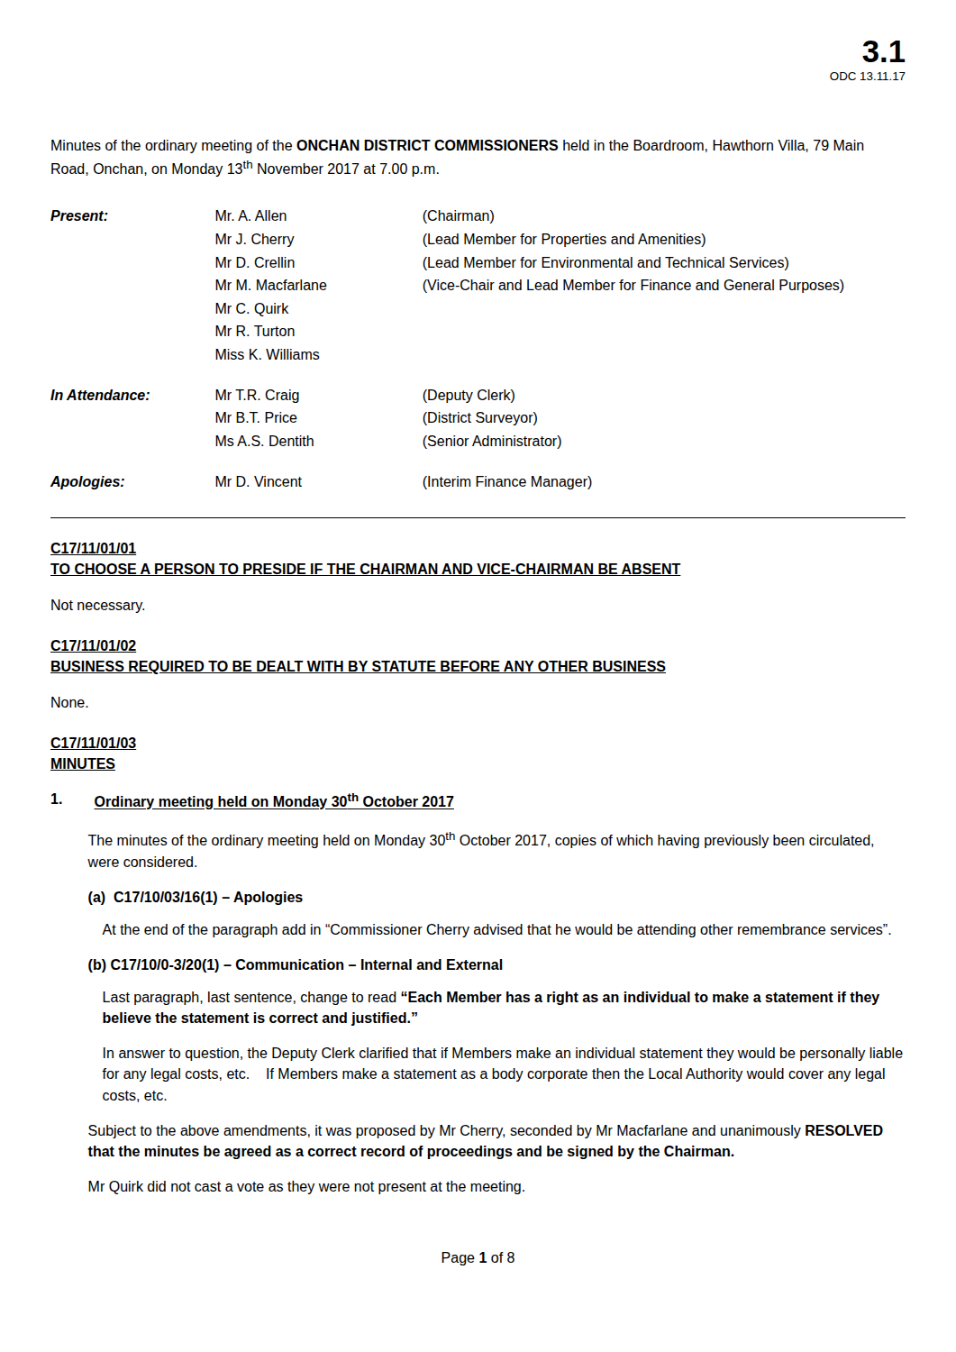3.1
ODC 13.11.17
Minutes of the ordinary meeting of the ONCHAN DISTRICT COMMISSIONERS held in the Boardroom, Hawthorn Villa, 79 Main Road, Onchan, on Monday 13th November 2017 at 7.00 p.m.
| Present: | Mr. A. Allen | (Chairman) |
| | Mr J. Cherry | (Lead Member for Properties and Amenities) |
| | Mr D. Crellin | (Lead Member for Environmental and Technical Services) |
| | Mr M. Macfarlane | (Vice-Chair and Lead Member for Finance and General Purposes) |
| | Mr C. Quirk | |
| | Mr R. Turton | |
| | Miss K. Williams | |
| In Attendance: | Mr T.R. Craig | (Deputy Clerk) |
| | Mr B.T. Price | (District Surveyor) |
| | Ms A.S. Dentith | (Senior Administrator) |
| Apologies: | Mr D. Vincent | (Interim Finance Manager) |
C17/11/01/01
TO CHOOSE A PERSON TO PRESIDE IF THE CHAIRMAN AND VICE-CHAIRMAN BE ABSENT
Not necessary.
C17/11/01/02
BUSINESS REQUIRED TO BE DEALT WITH BY STATUTE BEFORE ANY OTHER BUSINESS
None.
C17/11/01/03
MINUTES
1. Ordinary meeting held on Monday 30th October 2017
The minutes of the ordinary meeting held on Monday 30th October 2017, copies of which having previously been circulated, were considered.
(a) C17/10/03/16(1) – Apologies
At the end of the paragraph add in “Commissioner Cherry advised that he would be attending other remembrance services”.
(b) C17/10/0-3/20(1) – Communication – Internal and External
Last paragraph, last sentence, change to read “Each Member has a right as an individual to make a statement if they believe the statement is correct and justified.”
In answer to question, the Deputy Clerk clarified that if Members make an individual statement they would be personally liable for any legal costs, etc. If Members make a statement as a body corporate then the Local Authority would cover any legal costs, etc.
Subject to the above amendments, it was proposed by Mr Cherry, seconded by Mr Macfarlane and unanimously RESOLVED that the minutes be agreed as a correct record of proceedings and be signed by the Chairman.
Mr Quirk did not cast a vote as they were not present at the meeting.
Page 1 of 8